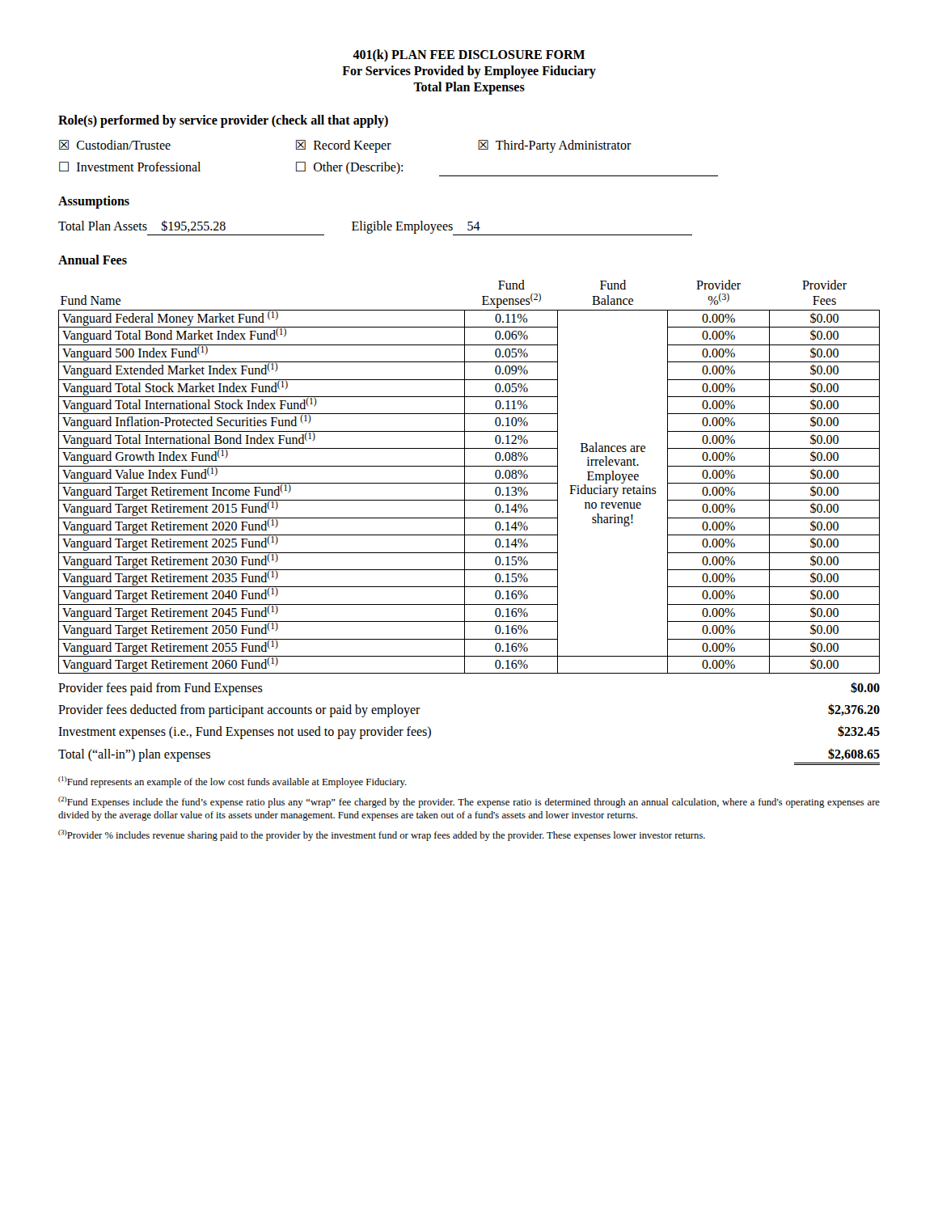401(k) PLAN FEE DISCLOSURE FORM For Services Provided by Employee Fiduciary Total Plan Expenses
Role(s) performed by service provider (check all that apply)
☒Custodian/Trustee
☒Record Keeper
☒Third-Party Administrator
☐Investment Professional
☐Other (Describe):
Assumptions
Total Plan Assets $195,255.28 Eligible Employees 54
Annual Fees
| Fund Name | Fund Expenses (2) | Fund Balance | Provider % (3) | Provider Fees |
| --- | --- | --- | --- | --- |
| Vanguard Federal Money Market Fund (1) | 0.11% | Balances are irrelevant. Employee Fiduciary retains no revenue sharing! | 0.00% | $0.00 |
| Vanguard Total Bond Market Index Fund (1) | 0.06% | 0.00% | $0.00 |
| Vanguard 500 Index Fund (1) | 0.05% | 0.00% | $0.00 |
| Vanguard Extended Market Index Fund (1) | 0.09% | 0.00% | $0.00 |
| Vanguard Total Stock Market Index Fund (1) | 0.05% | 0.00% | $0.00 |
| Vanguard Total International Stock Index Fund (1) | 0.11% | 0.00% | $0.00 |
| Vanguard Inflation-Protected Securities Fund (1) | 0.10% | 0.00% | $0.00 |
| Vanguard Total International Bond Index Fund (1) | 0.12% | 0.00% | $0.00 |
| Vanguard Growth Index Fund (1) | 0.08% | 0.00% | $0.00 |
| Vanguard Value Index Fund (1) | 0.08% | 0.00% | $0.00 |
| Vanguard Target Retirement Income Fund (1) | 0.13% | 0.00% | $0.00 |
| Vanguard Target Retirement 2015 Fund (1) | 0.14% | 0.00% | $0.00 |
| Vanguard Target Retirement 2020 Fund (1) | 0.14% | 0.00% | $0.00 |
| Vanguard Target Retirement 2025 Fund (1) | 0.14% | 0.00% | $0.00 |
| Vanguard Target Retirement 2030 Fund (1) | 0.15% | 0.00% | $0.00 |
| Vanguard Target Retirement 2035 Fund (1) | 0.15% | 0.00% | $0.00 |
| Vanguard Target Retirement 2040 Fund (1) | 0.16% | 0.00% | $0.00 |
| Vanguard Target Retirement 2045 Fund (1) | 0.16% | 0.00% | $0.00 |
| Vanguard Target Retirement 2050 Fund (1) | 0.16% | 0.00% | $0.00 |
| Vanguard Target Retirement 2055 Fund (1) | 0.16% | 0.00% | $0.00 |
| Vanguard Target Retirement 2060 Fund (1) | 0.16% | | 0.00% | $0.00 |
Provider fees paid from Fund Expenses $0.00
Provider fees deducted from participant accounts or paid by employer $2,376.20
Investment expenses (i.e., Fund Expenses not used to pay provider fees) $232.45
Total (“all-in”) plan expenses $2,608.65
(1)Fund represents an example of the low cost funds available at Employee Fiduciary.
(2)Fund Expenses include the fund’s expense ratio plus any “wrap” fee charged by the provider. The expense ratio is determined through an annual calculation, where a fund's operating expenses are divided by the average dollar value of its assets under management. Fund expenses are taken out of a fund's assets and lower investor returns.
(3)Provider % includes revenue sharing paid to the provider by the investment fund or wrap fees added by the provider. These expenses lower investor returns.